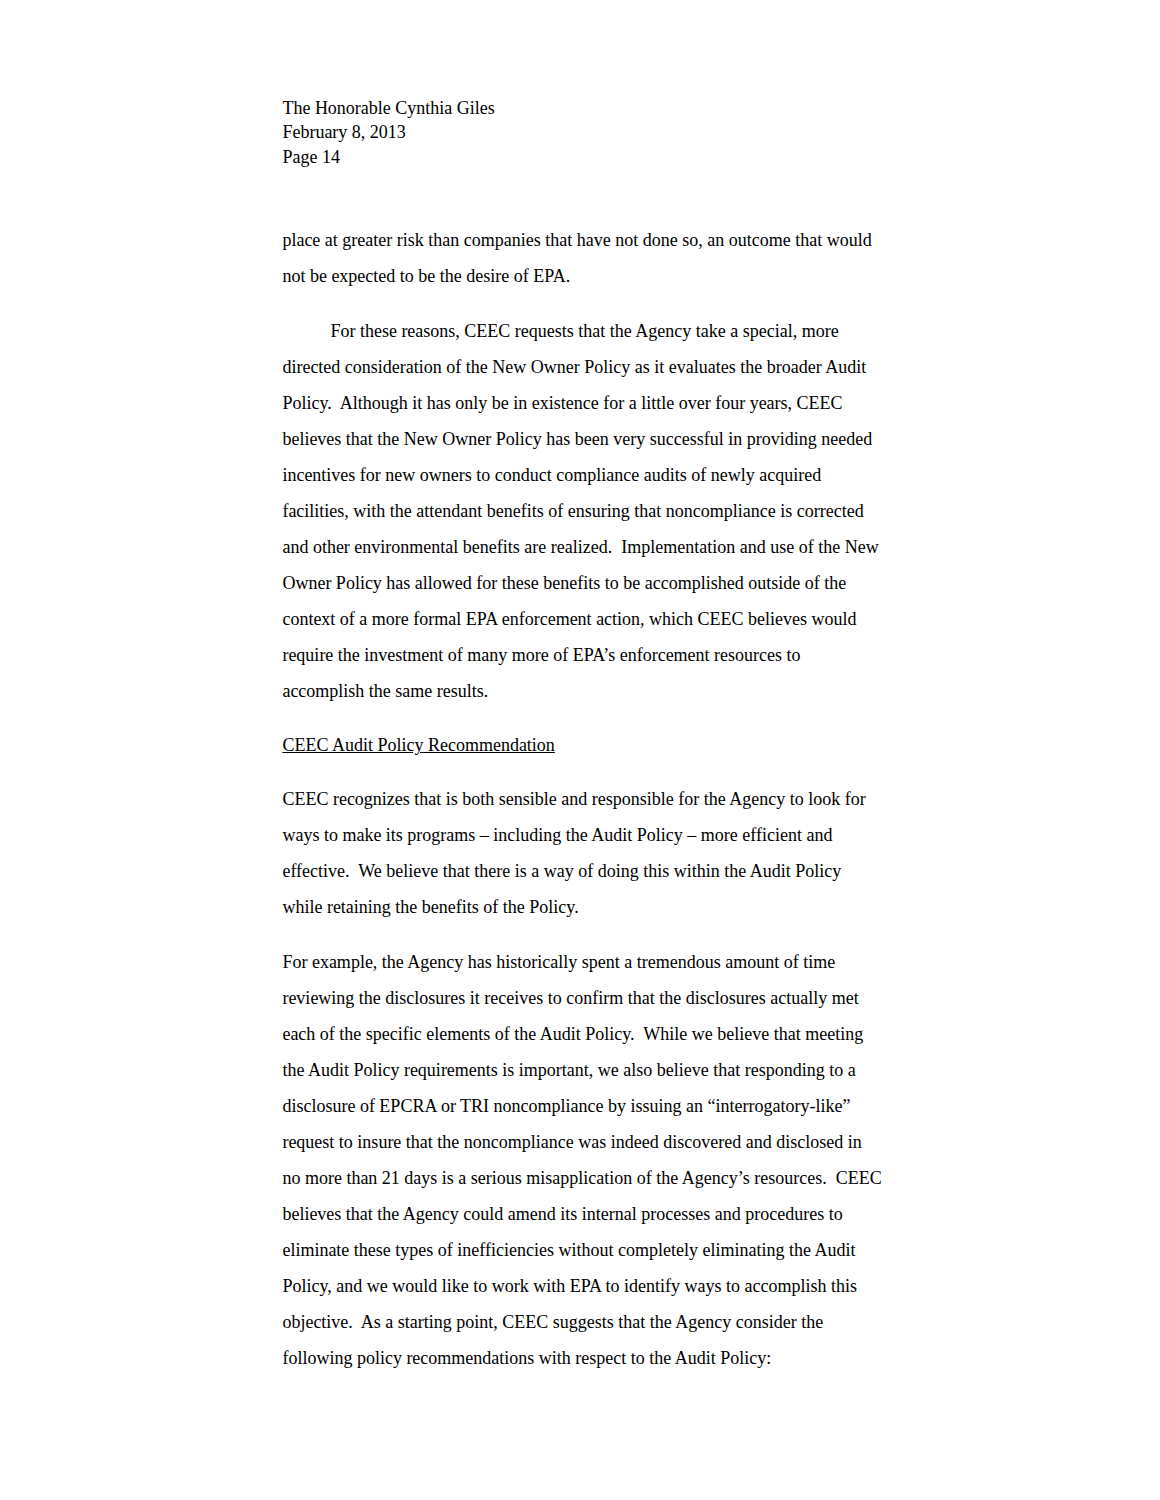The Honorable Cynthia Giles
February 8, 2013
Page 14
place at greater risk than companies that have not done so, an outcome that would not be expected to be the desire of EPA.
For these reasons, CEEC requests that the Agency take a special, more directed consideration of the New Owner Policy as it evaluates the broader Audit Policy. Although it has only be in existence for a little over four years, CEEC believes that the New Owner Policy has been very successful in providing needed incentives for new owners to conduct compliance audits of newly acquired facilities, with the attendant benefits of ensuring that noncompliance is corrected and other environmental benefits are realized. Implementation and use of the New Owner Policy has allowed for these benefits to be accomplished outside of the context of a more formal EPA enforcement action, which CEEC believes would require the investment of many more of EPA’s enforcement resources to accomplish the same results.
CEEC Audit Policy Recommendation
CEEC recognizes that is both sensible and responsible for the Agency to look for ways to make its programs – including the Audit Policy – more efficient and effective. We believe that there is a way of doing this within the Audit Policy while retaining the benefits of the Policy.
For example, the Agency has historically spent a tremendous amount of time reviewing the disclosures it receives to confirm that the disclosures actually met each of the specific elements of the Audit Policy. While we believe that meeting the Audit Policy requirements is important, we also believe that responding to a disclosure of EPCRA or TRI noncompliance by issuing an “interrogatory-like” request to insure that the noncompliance was indeed discovered and disclosed in no more than 21 days is a serious misapplication of the Agency’s resources. CEEC believes that the Agency could amend its internal processes and procedures to eliminate these types of inefficiencies without completely eliminating the Audit Policy, and we would like to work with EPA to identify ways to accomplish this objective. As a starting point, CEEC suggests that the Agency consider the following policy recommendations with respect to the Audit Policy: